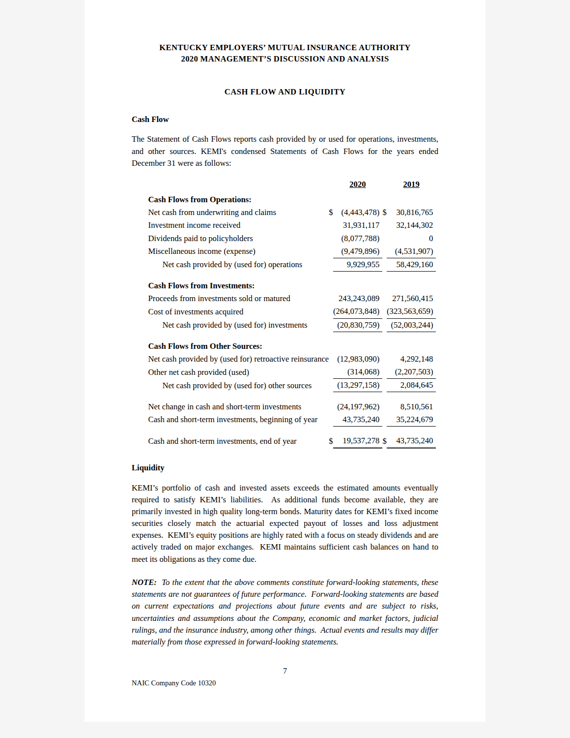KENTUCKY EMPLOYERS’ MUTUAL INSURANCE AUTHORITY
2020 MANAGEMENT’S DISCUSSION AND ANALYSIS
CASH FLOW AND LIQUIDITY
Cash Flow
The Statement of Cash Flows reports cash provided by or used for operations, investments, and other sources. KEMI's condensed Statements of Cash Flows for the years ended December 31 were as follows:
| | | 2020 | | | 2019 |
| Cash Flows from Operations: | | | | | |
| Net cash from underwriting and claims | $ | (4,443,478) | | $ | 30,816,765 |
| Investment income received | | 31,931,117 | | | 32,144,302 |
| Dividends paid to policyholders | | (8,077,788) | | | 0 |
| Miscellaneous income (expense) | | (9,479,896) | | | (4,531,907) |
| Net cash provided by (used for) operations | | 9,929,955 | | | 58,429,160 |
| Cash Flows from Investments: | | | | | |
| Proceeds from investments sold or matured | | 243,243,089 | | | 271,560,415 |
| Cost of investments acquired | | (264,073,848) | | | (323,563,659) |
| Net cash provided by (used for) investments | | (20,830,759) | | | (52,003,244) |
| Cash Flows from Other Sources: | | | | | |
| Net cash provided by (used for) retroactive reinsurance | | (12,983,090) | | | 4,292,148 |
| Other net cash provided (used) | | (314,068) | | | (2,207,503) |
| Net cash provided by (used for) other sources | | (13,297,158) | | | 2,084,645 |
| Net change in cash and short-term investments | | (24,197,962) | | | 8,510,561 |
| Cash and short-term investments, beginning of year | | 43,735,240 | | | 35,224,679 |
| Cash and short-term investments, end of year | $ | 19,537,278 | | $ | 43,735,240 |
Liquidity
KEMI’s portfolio of cash and invested assets exceeds the estimated amounts eventually required to satisfy KEMI’s liabilities. As additional funds become available, they are primarily invested in high quality long-term bonds. Maturity dates for KEMI’s fixed income securities closely match the actuarial expected payout of losses and loss adjustment expenses. KEMI’s equity positions are highly rated with a focus on steady dividends and are actively traded on major exchanges. KEMI maintains sufficient cash balances on hand to meet its obligations as they come due.
NOTE: To the extent that the above comments constitute forward-looking statements, these statements are not guarantees of future performance. Forward-looking statements are based on current expectations and projections about future events and are subject to risks, uncertainties and assumptions about the Company, economic and market factors, judicial rulings, and the insurance industry, among other things. Actual events and results may differ materially from those expressed in forward-looking statements.
7
NAIC Company Code 10320